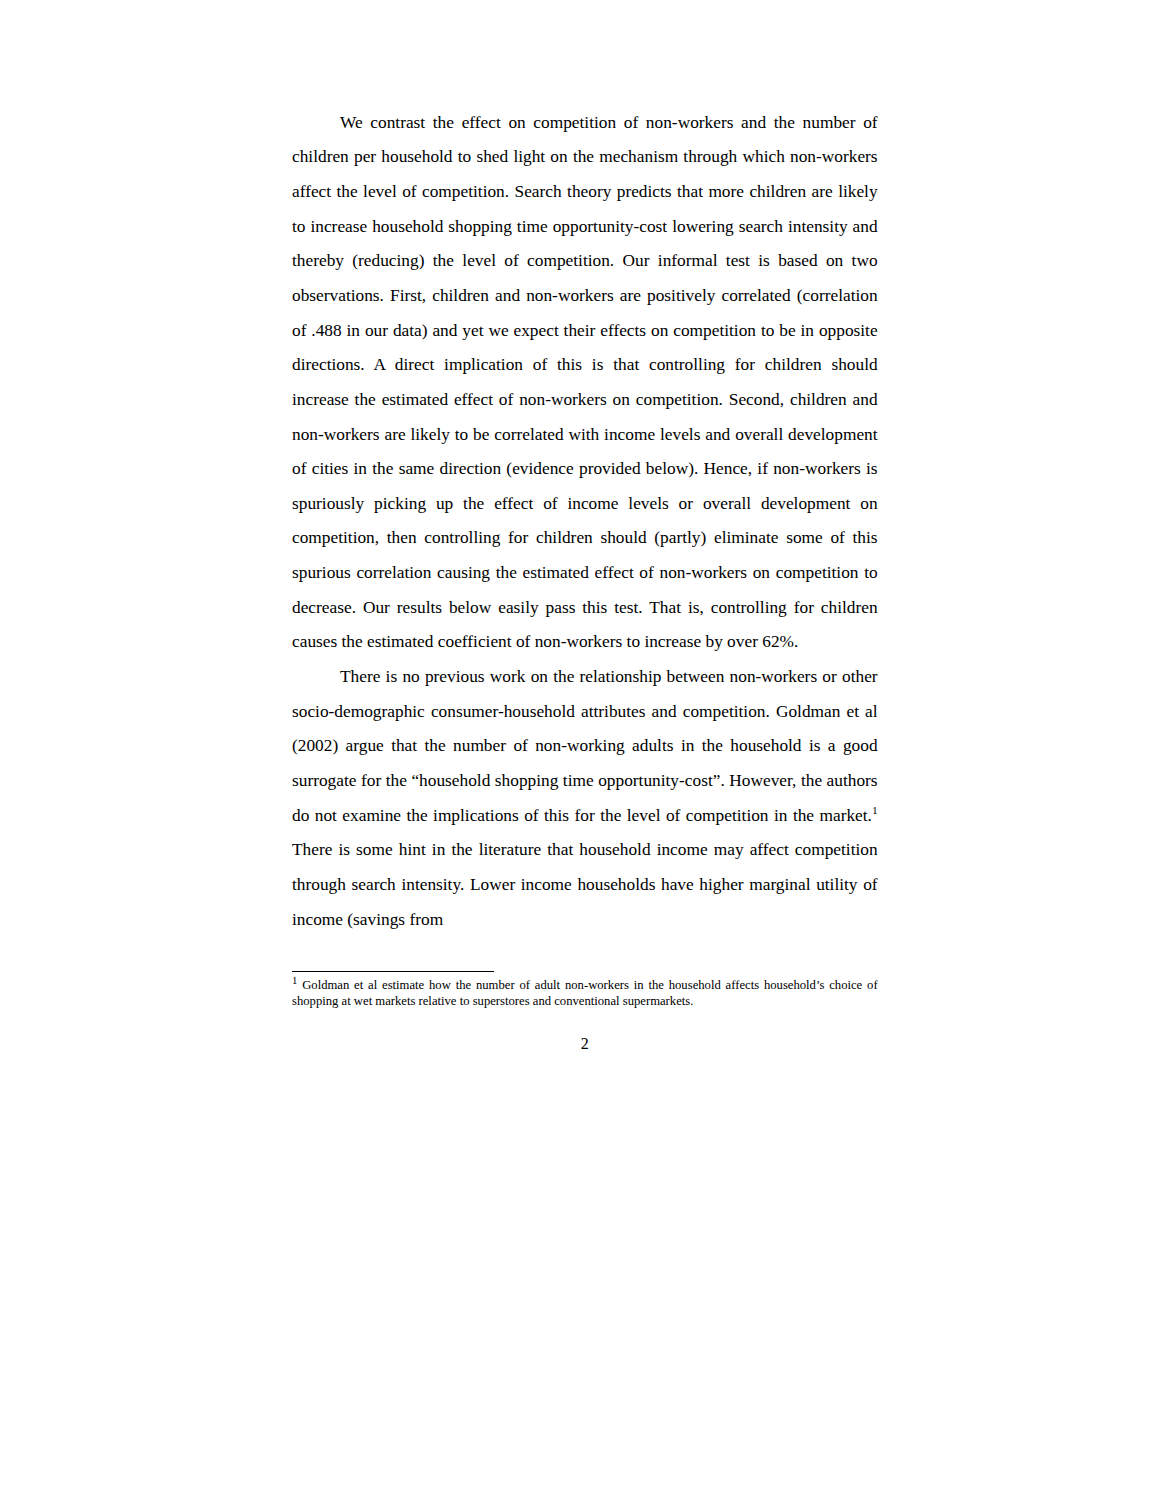We contrast the effect on competition of non-workers and the number of children per household to shed light on the mechanism through which non-workers affect the level of competition. Search theory predicts that more children are likely to increase household shopping time opportunity-cost lowering search intensity and thereby (reducing) the level of competition. Our informal test is based on two observations. First, children and non-workers are positively correlated (correlation of .488 in our data) and yet we expect their effects on competition to be in opposite directions. A direct implication of this is that controlling for children should increase the estimated effect of non-workers on competition. Second, children and non-workers are likely to be correlated with income levels and overall development of cities in the same direction (evidence provided below). Hence, if non-workers is spuriously picking up the effect of income levels or overall development on competition, then controlling for children should (partly) eliminate some of this spurious correlation causing the estimated effect of non-workers on competition to decrease. Our results below easily pass this test. That is, controlling for children causes the estimated coefficient of non-workers to increase by over 62%.
There is no previous work on the relationship between non-workers or other socio-demographic consumer-household attributes and competition. Goldman et al (2002) argue that the number of non-working adults in the household is a good surrogate for the “household shopping time opportunity-cost”. However, the authors do not examine the implications of this for the level of competition in the market.1 There is some hint in the literature that household income may affect competition through search intensity. Lower income households have higher marginal utility of income (savings from
1 Goldman et al estimate how the number of adult non-workers in the household affects household’s choice of shopping at wet markets relative to superstores and conventional supermarkets.
2